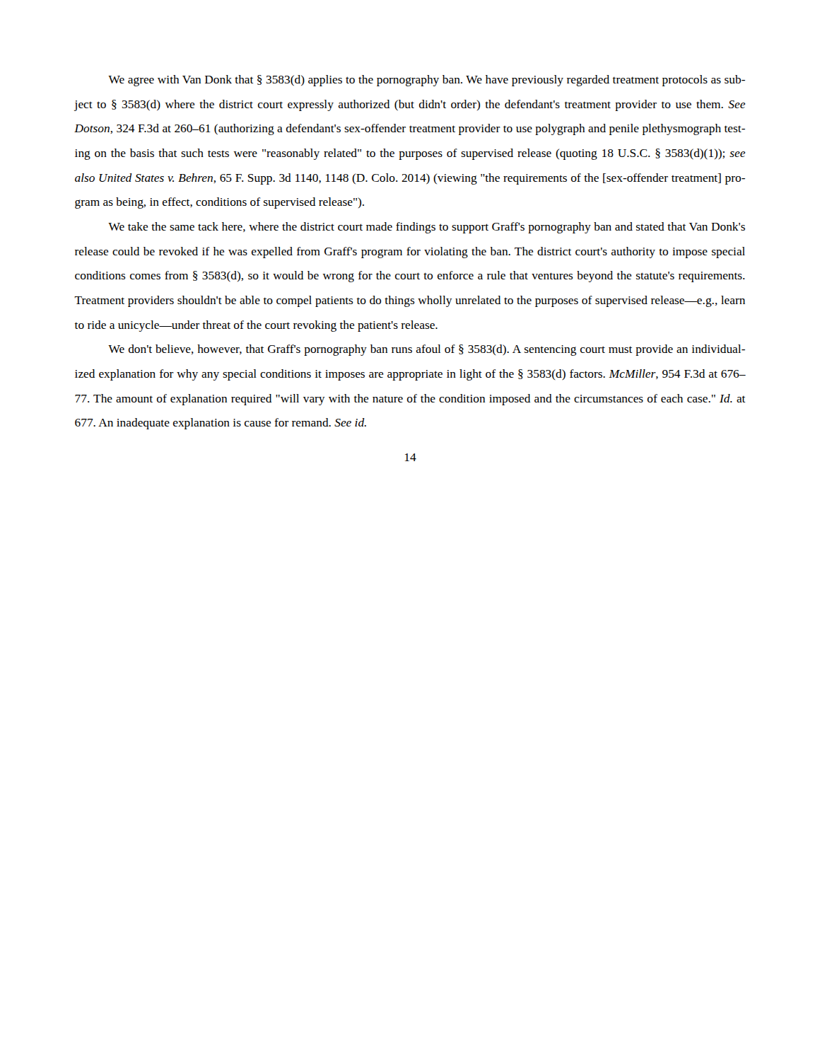We agree with Van Donk that § 3583(d) applies to the pornography ban. We have previously regarded treatment protocols as subject to § 3583(d) where the district court expressly authorized (but didn't order) the defendant's treatment provider to use them. See Dotson, 324 F.3d at 260–61 (authorizing a defendant's sex-offender treatment provider to use polygraph and penile plethysmograph testing on the basis that such tests were "reasonably related" to the purposes of supervised release (quoting 18 U.S.C. § 3583(d)(1)); see also United States v. Behren, 65 F. Supp. 3d 1140, 1148 (D. Colo. 2014) (viewing "the requirements of the [sex-offender treatment] program as being, in effect, conditions of supervised release").
We take the same tack here, where the district court made findings to support Graff's pornography ban and stated that Van Donk's release could be revoked if he was expelled from Graff's program for violating the ban. The district court's authority to impose special conditions comes from § 3583(d), so it would be wrong for the court to enforce a rule that ventures beyond the statute's requirements. Treatment providers shouldn't be able to compel patients to do things wholly unrelated to the purposes of supervised release—e.g., learn to ride a unicycle—under threat of the court revoking the patient's release.
We don't believe, however, that Graff's pornography ban runs afoul of § 3583(d). A sentencing court must provide an individualized explanation for why any special conditions it imposes are appropriate in light of the § 3583(d) factors. McMiller, 954 F.3d at 676–77. The amount of explanation required "will vary with the nature of the condition imposed and the circumstances of each case." Id. at 677. An inadequate explanation is cause for remand. See id.
14